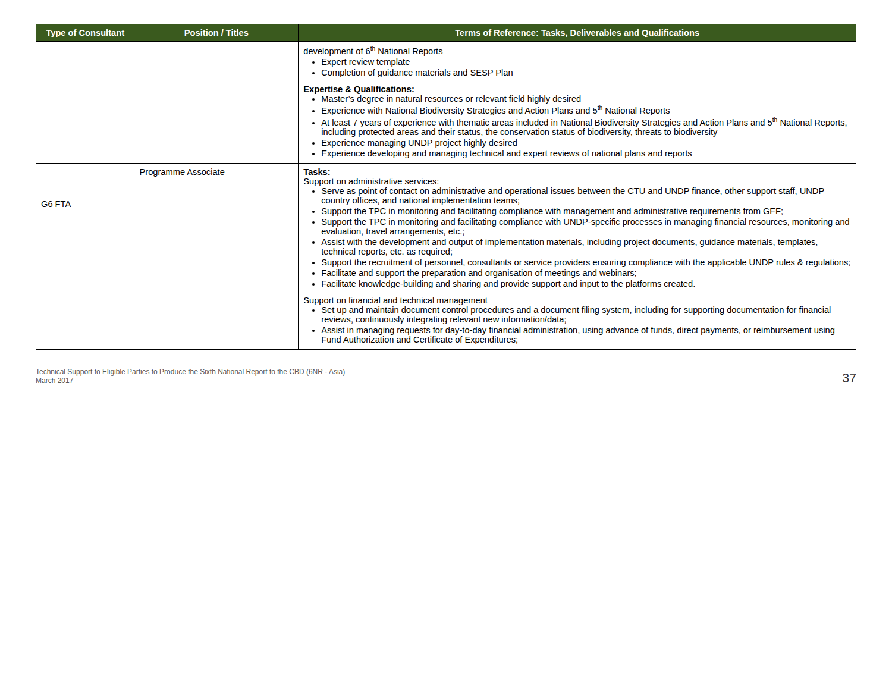| Type of Consultant | Position / Titles | Terms of Reference: Tasks, Deliverables and Qualifications |
| --- | --- | --- |
| | | development of 6 th National Reports Expert review template Completion of guidance materials and SESP Plan Expertise & Qualifications: Master’s degree in natural resources or relevant field highly desired Experience with National Biodiversity Strategies and Action Plans and 5 th National Reports At least 7 years of experience with thematic areas included in National Biodiversity Strategies and Action Plans and 5 th National Reports, including protected areas and their status, the conservation status of biodiversity, threats to biodiversity Experience managing UNDP project highly desired Experience developing and managing technical and expert reviews of national plans and reports |
| G6 FTA | Programme Associate | Tasks: Support on administrative services: Serve as point of contact on administrative and operational issues between the CTU and UNDP finance, other support staff, UNDP country offices, and national implementation teams; Support the TPC in monitoring and facilitating compliance with management and administrative requirements from GEF; Support the TPC in monitoring and facilitating compliance with UNDP-specific processes in managing financial resources, monitoring and evaluation, travel arrangements, etc.; Assist with the development and output of implementation materials, including project documents, guidance materials, templates, technical reports, etc. as required; Support the recruitment of personnel, consultants or service providers ensuring compliance with the applicable UNDP rules & regulations; Facilitate and support the preparation and organisation of meetings and webinars; Facilitate knowledge-building and sharing and provide support and input to the platforms created. Support on financial and technical management Set up and maintain document control procedures and a document filing system, including for supporting documentation for financial reviews, continuously integrating relevant new information/data; Assist in managing requests for day-to-day financial administration, using advance of funds, direct payments, or reimbursement using Fund Authorization and Certificate of Expenditures; |
Technical Support to Eligible Parties to Produce the Sixth National Report to the CBD (6NR - Asia)
March 2017
37